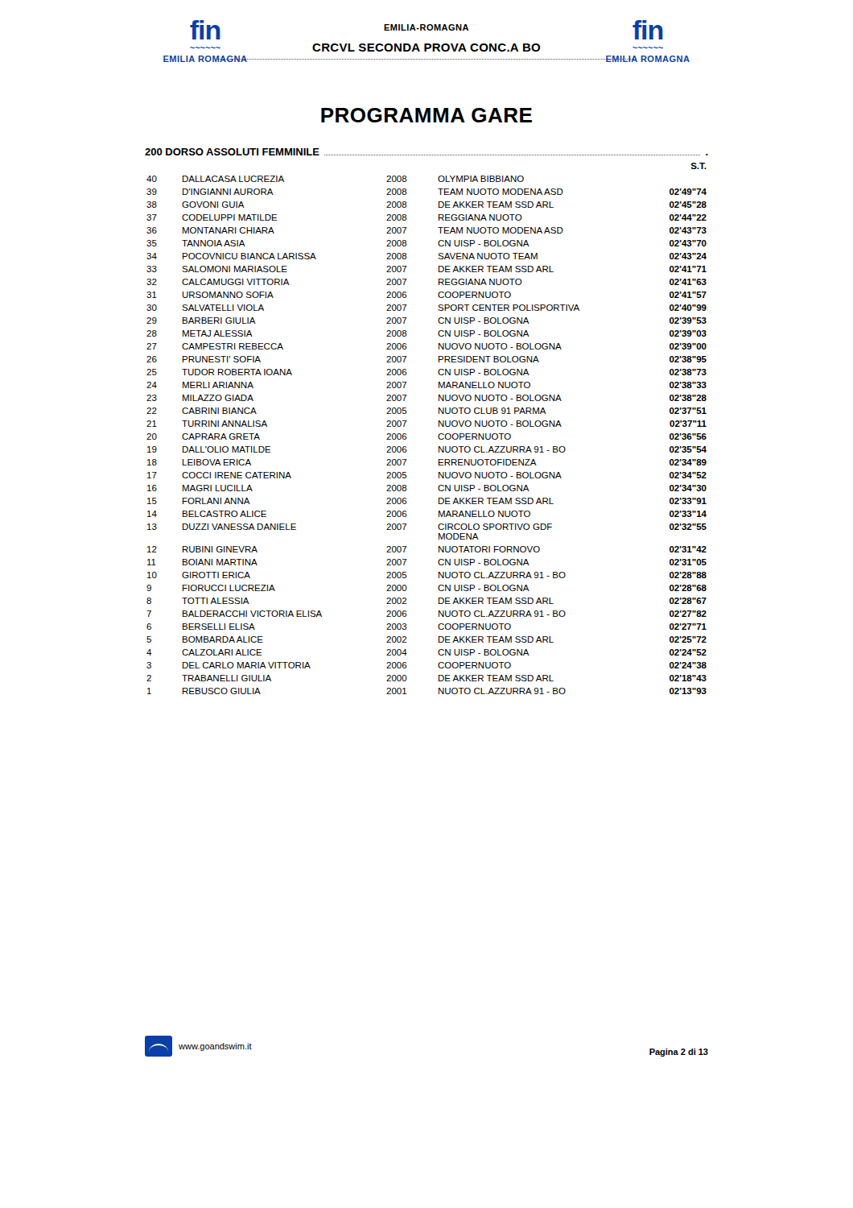fin~~~~~~
EMILIA ROMAGNA
fin~~~~~~
EMILIA ROMAGNA
EMILIA-ROMAGNA
CRCVL SECONDA PROVA CONC.A BO
PROGRAMMA GARE
200 DORSO ASSOLUTI FEMMINILE .
| | | | | S.T. |
| 40 | DALLACASA LUCREZIA | 2008 | OLYMPIA BIBBIANO | |
| 39 | D'INGIANNI AURORA | 2008 | TEAM NUOTO MODENA ASD | 02'49"74 |
| 38 | GOVONI GUIA | 2008 | DE AKKER TEAM SSD ARL | 02'45"28 |
| 37 | CODELUPPI MATILDE | 2008 | REGGIANA NUOTO | 02'44"22 |
| 36 | MONTANARI CHIARA | 2007 | TEAM NUOTO MODENA ASD | 02'43"73 |
| 35 | TANNOIA ASIA | 2008 | CN UISP - BOLOGNA | 02'43"70 |
| 34 | POCOVNICU BIANCA LARISSA | 2008 | SAVENA NUOTO TEAM | 02'43"24 |
| 33 | SALOMONI MARIASOLE | 2007 | DE AKKER TEAM SSD ARL | 02'41"71 |
| 32 | CALCAMUGGI VITTORIA | 2007 | REGGIANA NUOTO | 02'41"63 |
| 31 | URSOMANNO SOFIA | 2006 | COOPERNUOTO | 02'41"57 |
| 30 | SALVATELLI VIOLA | 2007 | SPORT CENTER POLISPORTIVA | 02'40"99 |
| 29 | BARBERI GIULIA | 2007 | CN UISP - BOLOGNA | 02'39"53 |
| 28 | METAJ ALESSIA | 2008 | CN UISP - BOLOGNA | 02'39"03 |
| 27 | CAMPESTRI REBECCA | 2006 | NUOVO NUOTO - BOLOGNA | 02'39"00 |
| 26 | PRUNESTI' SOFIA | 2007 | PRESIDENT BOLOGNA | 02'38"95 |
| 25 | TUDOR ROBERTA IOANA | 2006 | CN UISP - BOLOGNA | 02'38"73 |
| 24 | MERLI ARIANNA | 2007 | MARANELLO NUOTO | 02'38"33 |
| 23 | MILAZZO GIADA | 2007 | NUOVO NUOTO - BOLOGNA | 02'38"28 |
| 22 | CABRINI BIANCA | 2005 | NUOTO CLUB 91 PARMA | 02'37"51 |
| 21 | TURRINI ANNALISA | 2007 | NUOVO NUOTO - BOLOGNA | 02'37"11 |
| 20 | CAPRARA GRETA | 2006 | COOPERNUOTO | 02'36"56 |
| 19 | DALL'OLIO MATILDE | 2006 | NUOTO CL.AZZURRA 91 - BO | 02'35"54 |
| 18 | LEIBOVA ERICA | 2007 | ERRENUOTOFIDENZA | 02'34"89 |
| 17 | COCCI IRENE CATERINA | 2005 | NUOVO NUOTO - BOLOGNA | 02'34"52 |
| 16 | MAGRI LUCILLA | 2008 | CN UISP - BOLOGNA | 02'34"30 |
| 15 | FORLANI ANNA | 2006 | DE AKKER TEAM SSD ARL | 02'33"91 |
| 14 | BELCASTRO ALICE | 2006 | MARANELLO NUOTO | 02'33"14 |
| 13 | DUZZI VANESSA DANIELE | 2007 | CIRCOLO SPORTIVO GDF MODENA | 02'32"55 |
| 12 | RUBINI GINEVRA | 2007 | NUOTATORI FORNOVO | 02'31"42 |
| 11 | BOIANI MARTINA | 2007 | CN UISP - BOLOGNA | 02'31"05 |
| 10 | GIROTTI ERICA | 2005 | NUOTO CL.AZZURRA 91 - BO | 02'28"88 |
| 9 | FIORUCCI LUCREZIA | 2000 | CN UISP - BOLOGNA | 02'28"68 |
| 8 | TOTTI ALESSIA | 2002 | DE AKKER TEAM SSD ARL | 02'28"67 |
| 7 | BALDERACCHI VICTORIA ELISA | 2006 | NUOTO CL.AZZURRA 91 - BO | 02'27"82 |
| 6 | BERSELLI ELISA | 2003 | COOPERNUOTO | 02'27"71 |
| 5 | BOMBARDA ALICE | 2002 | DE AKKER TEAM SSD ARL | 02'25"72 |
| 4 | CALZOLARI ALICE | 2004 | CN UISP - BOLOGNA | 02'24"52 |
| 3 | DEL CARLO MARIA VITTORIA | 2006 | COOPERNUOTO | 02'24"38 |
| 2 | TRABANELLI GIULIA | 2000 | DE AKKER TEAM SSD ARL | 02'18"43 |
| 1 | REBUSCO GIULIA | 2001 | NUOTO CL.AZZURRA 91 - BO | 02'13"93 |
www.goandswim.it
Pagina 2 di 13